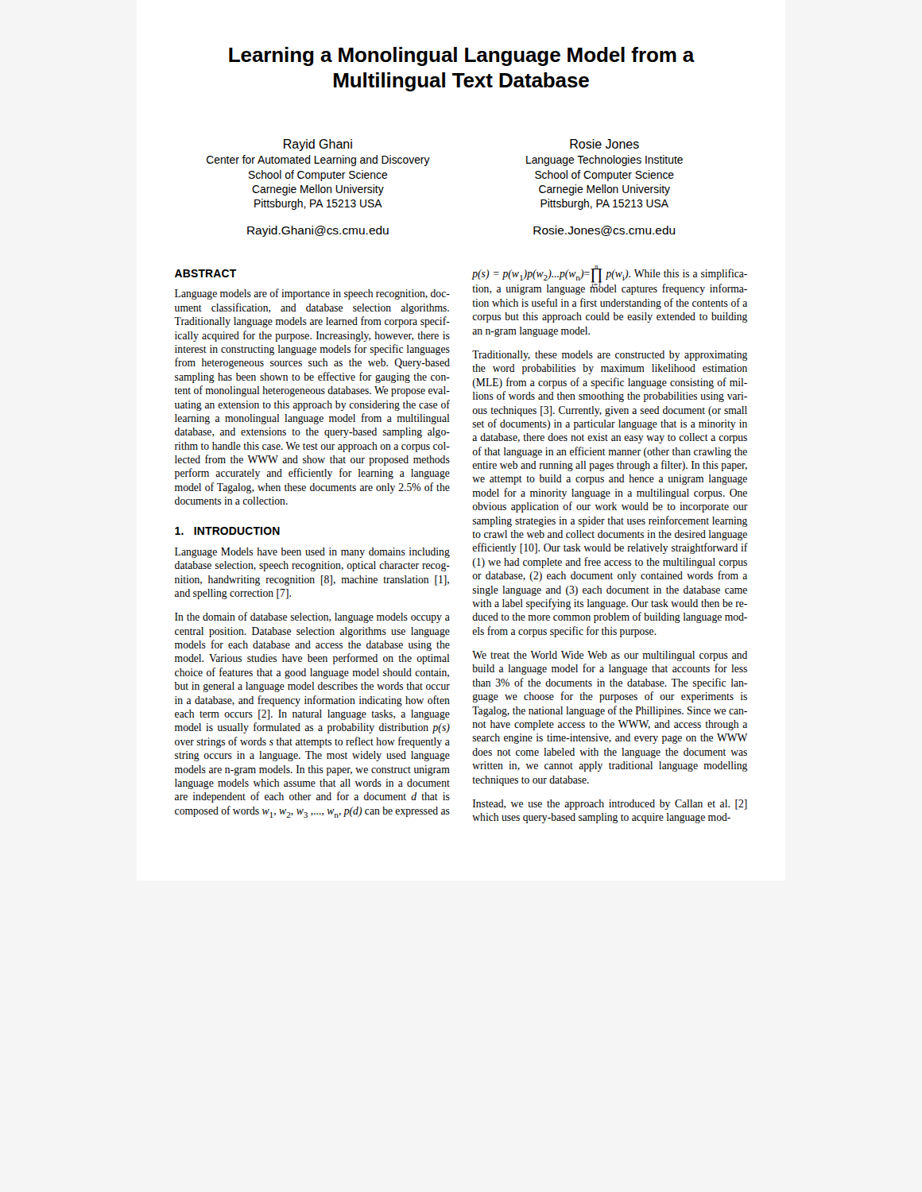Learning a Monolingual Language Model from a
Multilingual Text Database
Rayid Ghani
Center for Automated Learning and Discovery
School of Computer Science
Carnegie Mellon University
Pittsburgh, PA 15213 USA
Rayid.Ghani@cs.cmu.edu
Rosie Jones
Language Technologies Institute
School of Computer Science
Carnegie Mellon University
Pittsburgh, PA 15213 USA
Rosie.Jones@cs.cmu.edu
Abstract
Language models are of importance in speech recognition, document classification, and database selection algorithms. Traditionally language models are learned from corpora specifically acquired for the purpose. Increasingly, however, there is interest in constructing language models for specific languages from heterogeneous sources such as the web. Query-based sampling has been shown to be effective for gauging the content of monolingual heterogeneous databases. We propose evaluating an extension to this approach by considering the case of learning a monolingual language model from a multilingual database, and extensions to the query-based sampling algorithm to handle this case. We test our approach on a corpus collected from the WWW and show that our proposed methods perform accurately and efficiently for learning a language model of Tagalog, when these documents are only 2.5% of the documents in a collection.
1. Introduction
Language Models have been used in many domains including database selection, speech recognition, optical character recognition, handwriting recognition [8], machine translation [1], and spelling correction [7].
In the domain of database selection, language models occupy a central position. Database selection algorithms use language models for each database and access the database using the model. Various studies have been performed on the optimal choice of features that a good language model should contain, but in general a language model describes the words that occur in a database, and frequency information indicating how often each term occurs [2]. In natural language tasks, a language model is usually formulated as a probability distribution p(s) over strings of words s that attempts to reflect how frequently a string occurs in a language. The most widely used language models are n-gram models. In this paper, we construct unigram language models which assume that all words in a document are independent of each other and for a document d that is composed of words w1, w2, w3 ,..., wn, p(d) can be expressed as p(s) = p(w1)p(w2)...p(wn)=n∏i=1 p(wi). While this is a simplification, a unigram language model captures frequency information which is useful in a first understanding of the contents of a corpus but this approach could be easily extended to building an n-gram language model.
Traditionally, these models are constructed by approximating the word probabilities by maximum likelihood estimation (MLE) from a corpus of a specific language consisting of millions of words and then smoothing the probabilities using various techniques [3]. Currently, given a seed document (or small set of documents) in a particular language that is a minority in a database, there does not exist an easy way to collect a corpus of that language in an efficient manner (other than crawling the entire web and running all pages through a filter). In this paper, we attempt to build a corpus and hence a unigram language model for a minority language in a multilingual corpus. One obvious application of our work would be to incorporate our sampling strategies in a spider that uses reinforcement learning to crawl the web and collect documents in the desired language efficiently [10]. Our task would be relatively straightforward if (1) we had complete and free access to the multilingual corpus or database, (2) each document only contained words from a single language and (3) each document in the database came with a label specifying its language. Our task would then be reduced to the more common problem of building language models from a corpus specific for this purpose.
We treat the World Wide Web as our multilingual corpus and build a language model for a language that accounts for less than 3% of the documents in the database. The specific language we choose for the purposes of our experiments is Tagalog, the national language of the Phillipines. Since we cannot have complete access to the WWW, and access through a search engine is time-intensive, and every page on the WWW does not come labeled with the language the document was written in, we cannot apply traditional language modelling techniques to our database.
Instead, we use the approach introduced by Callan et al. [2] which uses query-based sampling to acquire language mod-